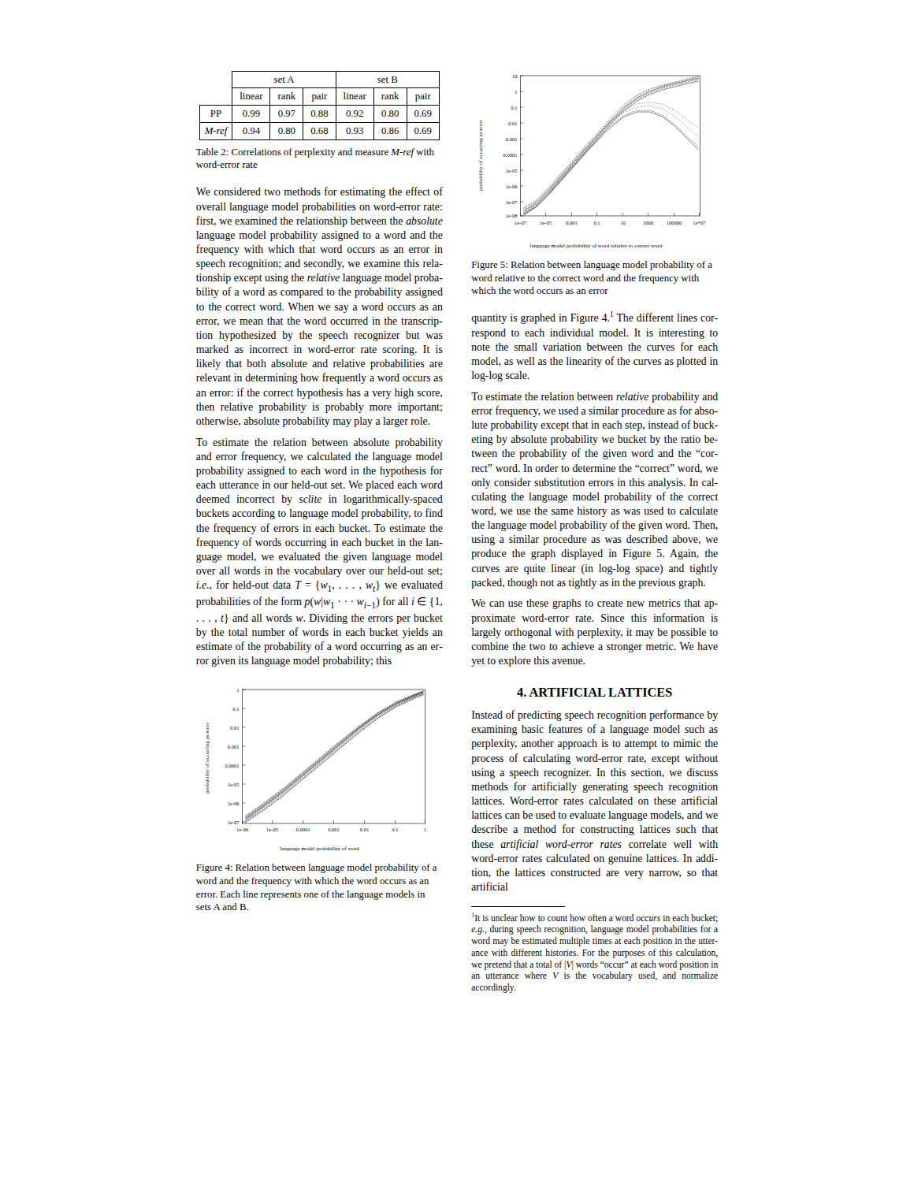| | set A | set B |
| --- | --- | --- |
| | linear | rank | pair | linear | rank | pair |
| PP | 0.99 | 0.97 | 0.88 | 0.92 | 0.80 | 0.69 |
| M-ref | 0.94 | 0.80 | 0.68 | 0.93 | 0.86 | 0.69 |
Table 2: Correlations of perplexity and measure M-ref with word-error rate
We considered two methods for estimating the effect of overall language model probabilities on word-error rate: first, we examined the relationship between the absolute language model probability assigned to a word and the frequency with which that word occurs as an error in speech recognition; and secondly, we examine this relationship except using the relative language model probability of a word as compared to the probability assigned to the correct word. When we say a word occurs as an error, we mean that the word occurred in the transcription hypothesized by the speech recognizer but was marked as incorrect in word-error rate scoring. It is likely that both absolute and relative probabilities are relevant in determining how frequently a word occurs as an error: if the correct hypothesis has a very high score, then relative probability is probably more important; otherwise, absolute probability may play a larger role.
To estimate the relation between absolute probability and error frequency, we calculated the language model probability assigned to each word in the hypothesis for each utterance in our held-out set. We placed each word deemed incorrect by sclite in logarithmically-spaced buckets according to language model probability, to find the frequency of errors in each bucket. To estimate the frequency of words occurring in each bucket in the language model, we evaluated the given language model over all words in the vocabulary over our held-out set; i.e., for held-out data T = {w1, . . . , wt} we evaluated probabilities of the form p(w|w1 · · · wi−1) for all i ∈ {1, . . . , t} and all words w. Dividing the errors per bucket by the total number of words in each bucket yields an estimate of the probability of a word occurring as an error given its language model probability; this
probability of occurring as error language model probability of word 1 0.1 0.01 0.001 0.0001 1e-05 1e-06 1e-07 1e-06 1e-05 0.0001 0.001 0.01 0.1 1
Figure 4: Relation between language model probability of a word and the frequency with which the word occurs as an error. Each line represents one of the language models in sets A and B.
probability of occurring as error language model probability of word relative to correct word 10 1 0.1 0.01 0.001 0.0001 1e-05 1e-06 1e-07 1e-08 1e-07 1e-05 0.001 0.1 10 1000 100000 1e+07
Figure 5: Relation between language model probability of a word relative to the correct word and the frequency with which the word occurs as an error
quantity is graphed in Figure 4.1 The different lines correspond to each individual model. It is interesting to note the small variation between the curves for each model, as well as the linearity of the curves as plotted in log-log scale.
To estimate the relation between relative probability and error frequency, we used a similar procedure as for absolute probability except that in each step, instead of bucketing by absolute probability we bucket by the ratio between the probability of the given word and the “correct” word. In order to determine the “correct” word, we only consider substitution errors in this analysis. In calculating the language model probability of the correct word, we use the same history as was used to calculate the language model probability of the given word. Then, using a similar procedure as was described above, we produce the graph displayed in Figure 5. Again, the curves are quite linear (in log-log space) and tightly packed, though not as tightly as in the previous graph.
We can use these graphs to create new metrics that approximate word-error rate. Since this information is largely orthogonal with perplexity, it may be possible to combine the two to achieve a stronger metric. We have yet to explore this avenue.
4. ARTIFICIAL LATTICES
Instead of predicting speech recognition performance by examining basic features of a language model such as perplexity, another approach is to attempt to mimic the process of calculating word-error rate, except without using a speech recognizer. In this section, we discuss methods for artificially generating speech recognition lattices. Word-error rates calculated on these artificial lattices can be used to evaluate language models, and we describe a method for constructing lattices such that these artificial word-error rates correlate well with word-error rates calculated on genuine lattices. In addition, the lattices constructed are very narrow, so that artificial
1It is unclear how to count how often a word occurs in each bucket; e.g., during speech recognition, language model probabilities for a word may be estimated multiple times at each position in the utterance with different histories. For the purposes of this calculation, we pretend that a total of |V| words “occur” at each word position in an utterance where V is the vocabulary used, and normalize accordingly.